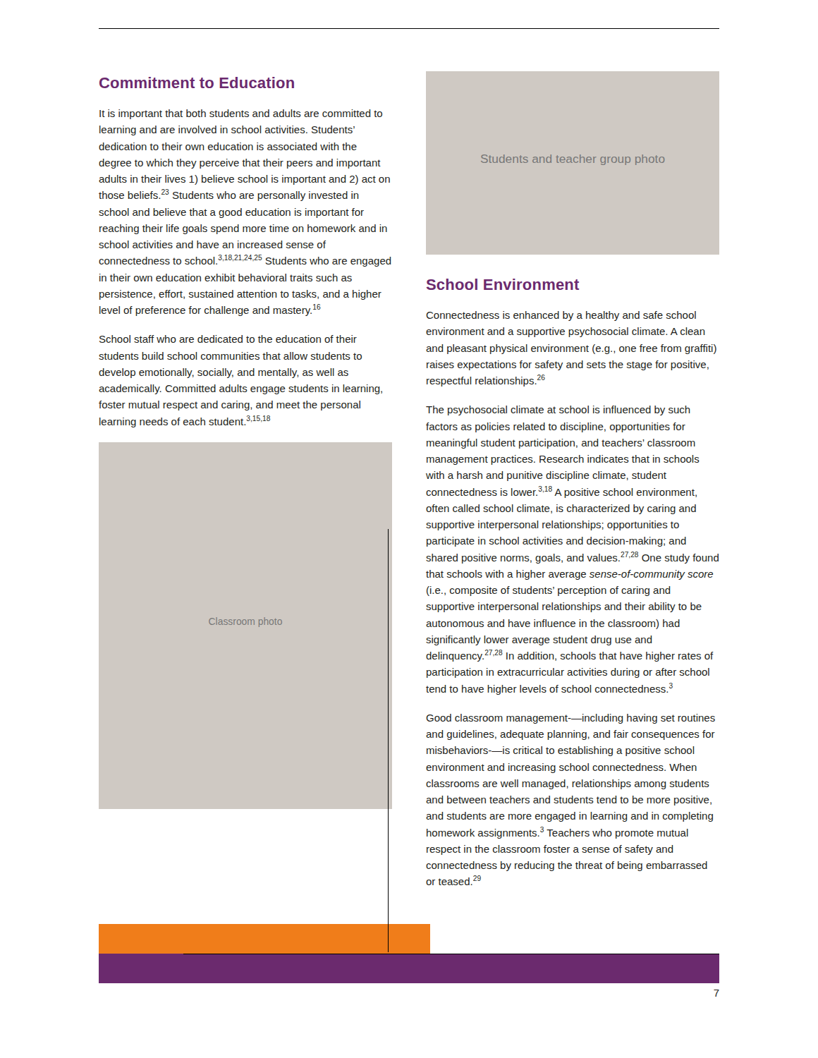Commitment to Education
It is important that both students and adults are committed to learning and are involved in school activities. Students’ dedication to their own education is associated with the degree to which they perceive that their peers and important adults in their lives 1) believe school is important and 2) act on those beliefs.23 Students who are personally invested in school and believe that a good education is important for reaching their life goals spend more time on homework and in school activities and have an increased sense of connectedness to school.3,18,21,24,25 Students who are engaged in their own education exhibit behavioral traits such as persistence, effort, sustained attention to tasks, and a higher level of preference for challenge and mastery.16
School staff who are dedicated to the education of their students build school communities that allow students to develop emotionally, socially, and mentally, as well as academically. Committed adults engage students in learning, foster mutual respect and caring, and meet the personal learning needs of each student.3,15,18
School Environment
Connectedness is enhanced by a healthy and safe school environment and a supportive psychosocial climate. A clean and pleasant physical environment (e.g., one free from graffiti) raises expectations for safety and sets the stage for positive, respectful relationships.26
The psychosocial climate at school is influenced by such factors as policies related to discipline, opportunities for meaningful student participation, and teachers’ classroom management practices. Research indicates that in schools with a harsh and punitive discipline climate, student connectedness is lower.3,18 A positive school environment, often called school climate, is characterized by caring and supportive interpersonal relationships; opportunities to participate in school activities and decision-making; and shared positive norms, goals, and values.27,28 One study found that schools with a higher average sense-of-community score (i.e., composite of students’ perception of caring and supportive interpersonal relationships and their ability to be autonomous and have influence in the classroom) had significantly lower average student drug use and delinquency.27,28 In addition, schools that have higher rates of participation in extracurricular activities during or after school tend to have higher levels of school connectedness.3
Good classroom management-—including having set routines and guidelines, adequate planning, and fair consequences for misbehaviors-—is critical to establishing a positive school environment and increasing school connectedness. When classrooms are well managed, relationships among students and between teachers and students tend to be more positive, and students are more engaged in learning and in completing homework assignments.3 Teachers who promote mutual respect in the classroom foster a sense of safety and connectedness by reducing the threat of being embarrassed or teased.29
7